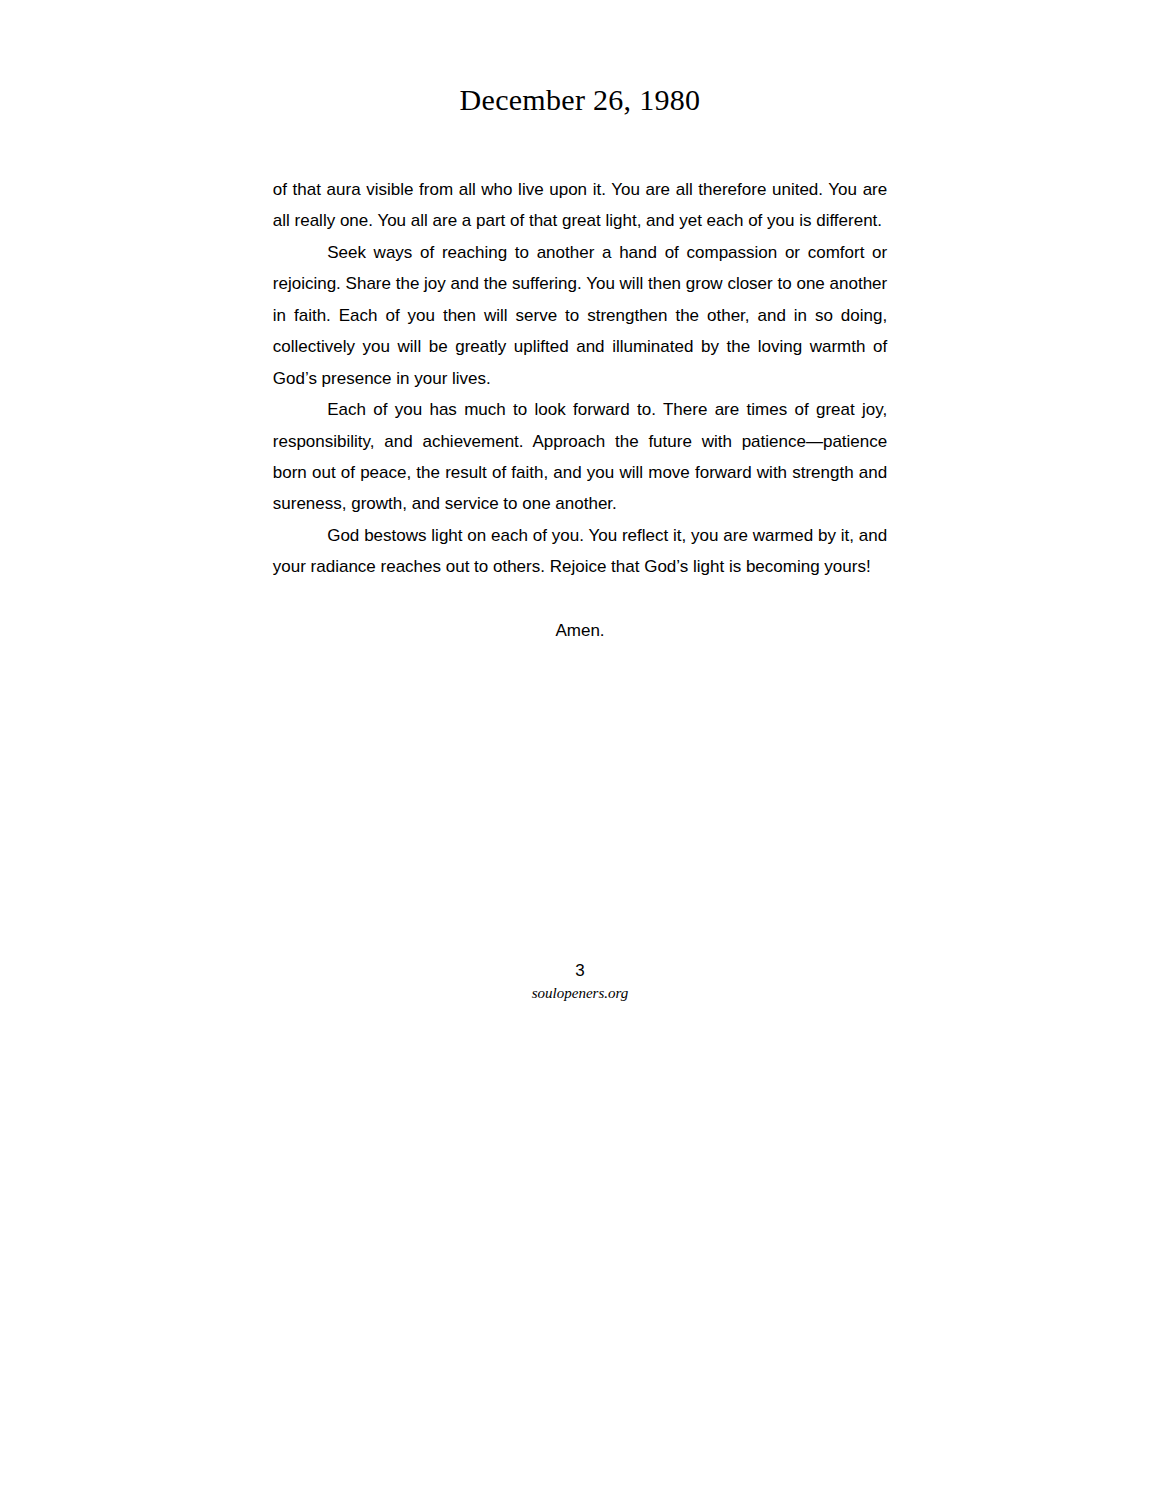December 26, 1980
of that aura visible from all who live upon it. You are all therefore united. You are all really one. You all are a part of that great light, and yet each of you is different.
Seek ways of reaching to another a hand of compassion or comfort or rejoicing. Share the joy and the suffering. You will then grow closer to one another in faith. Each of you then will serve to strengthen the other, and in so doing, collectively you will be greatly uplifted and illuminated by the loving warmth of God’s presence in your lives.
Each of you has much to look forward to. There are times of great joy, responsibility, and achievement. Approach the future with patience—patience born out of peace, the result of faith, and you will move forward with strength and sureness, growth, and service to one another.
God bestows light on each of you. You reflect it, you are warmed by it, and your radiance reaches out to others. Rejoice that God’s light is becoming yours!
Amen.
3
soulopeners.org